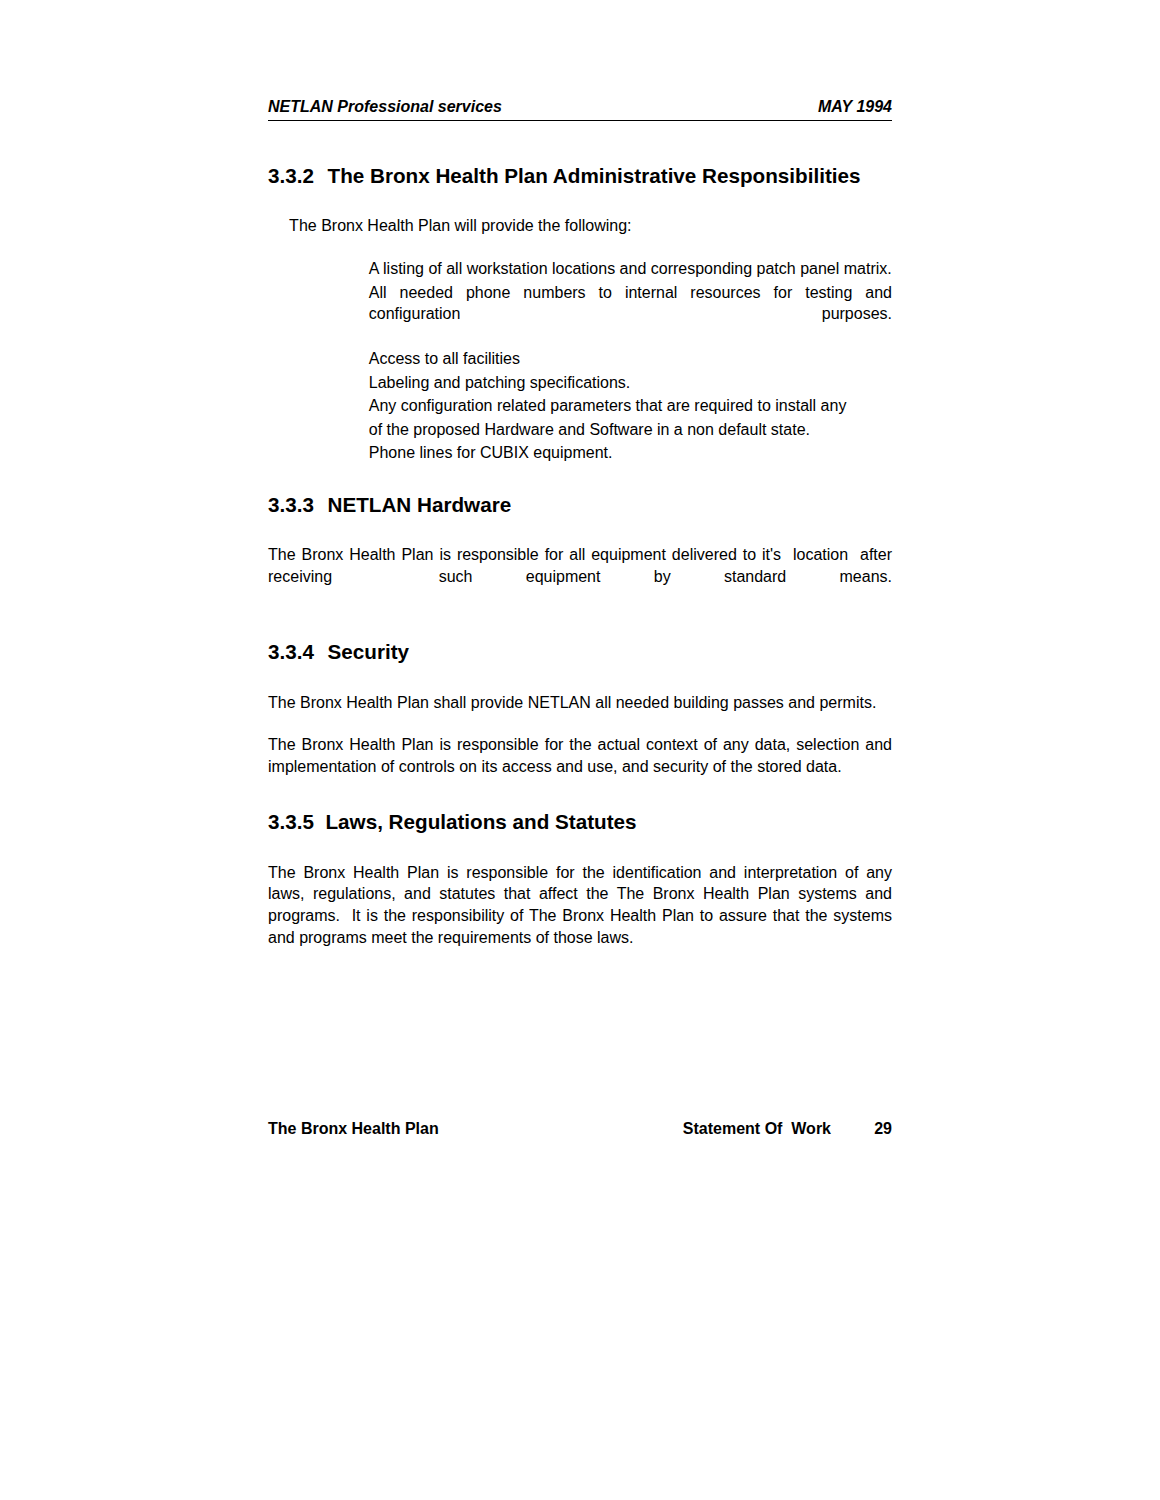NETLAN Professional services MAY 1994
3.3.2 The Bronx Health Plan Administrative Responsibilities
The Bronx Health Plan will provide the following:
A listing of all workstation locations and corresponding patch panel matrix.
All needed phone numbers to internal resources for testing and configuration purposes.
Access to all facilities
Labeling and patching specifications.
Any configuration related parameters that are required to install any
of the proposed Hardware and Software in a non default state.
Phone lines for CUBIX equipment.
3.3.3 NETLAN Hardware
The Bronx Health Plan is responsible for all equipment delivered to it's location after receiving such equipment by standard means.
3.3.4 Security
The Bronx Health Plan shall provide NETLAN all needed building passes and permits.
The Bronx Health Plan is responsible for the actual context of any data, selection and implementation of controls on its access and use, and security of the stored data.
3.3.5 Laws, Regulations and Statutes
The Bronx Health Plan is responsible for the identification and interpretation of any laws, regulations, and statutes that affect the The Bronx Health Plan systems and programs. It is the responsibility of The Bronx Health Plan to assure that the systems and programs meet the requirements of those laws.
The Bronx Health Plan Statement Of Work 29